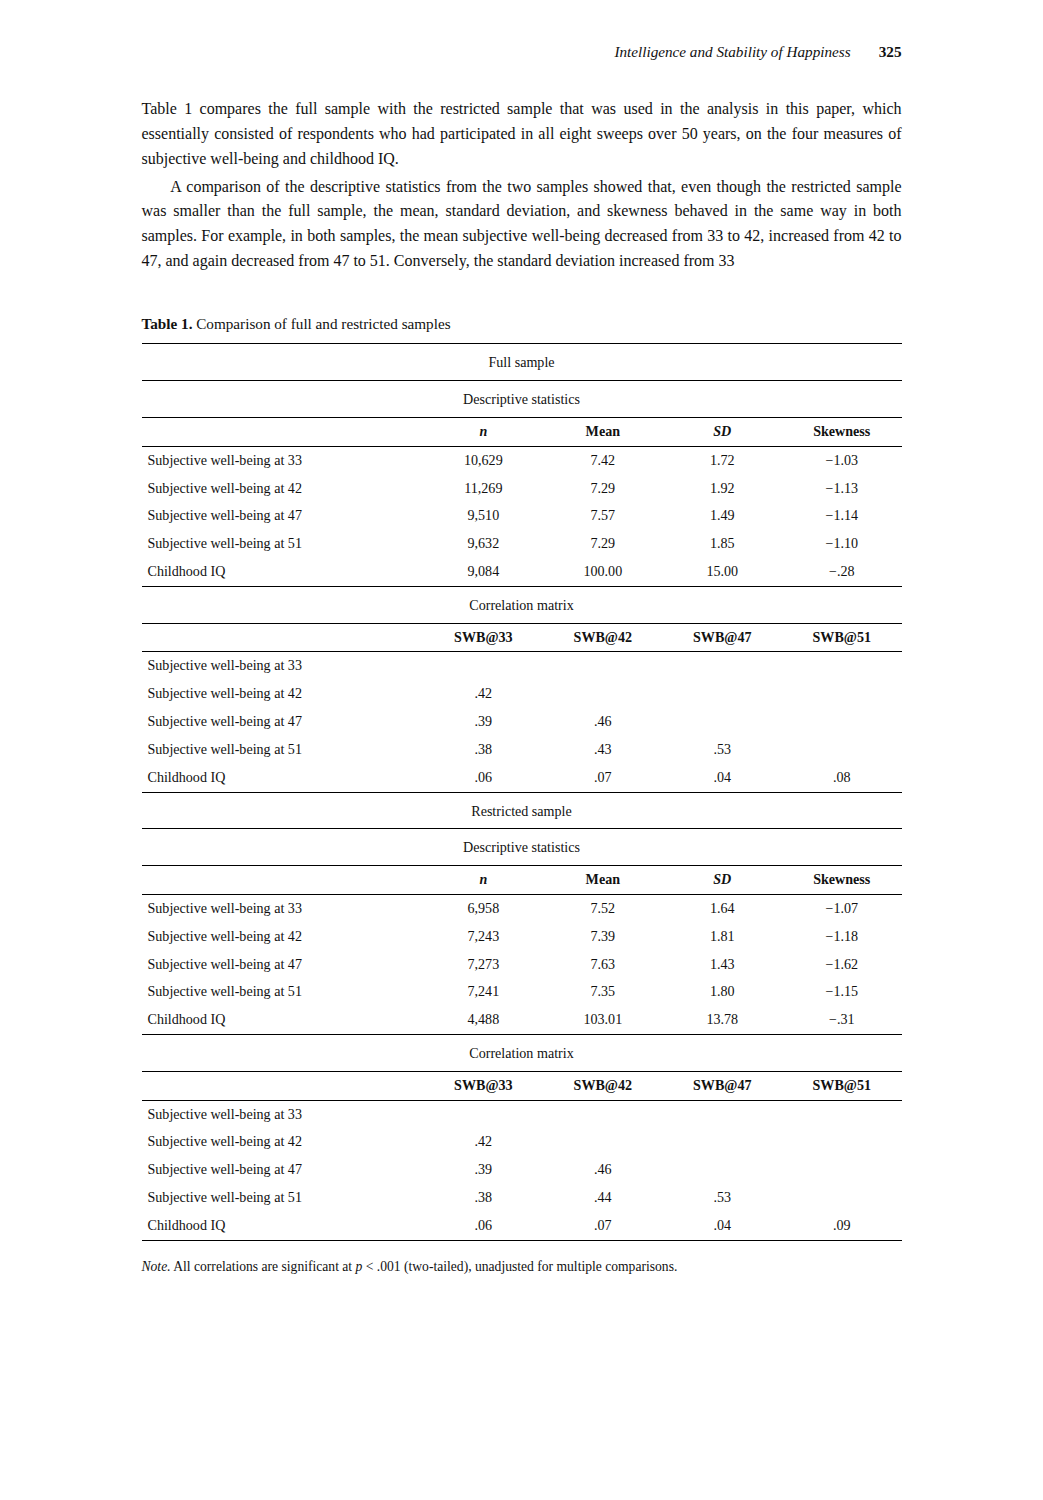Intelligence and Stability of Happiness 325
Table 1 compares the full sample with the restricted sample that was used in the analysis in this paper, which essentially consisted of respondents who had participated in all eight sweeps over 50 years, on the four measures of subjective well-being and childhood IQ.
A comparison of the descriptive statistics from the two samples showed that, even though the restricted sample was smaller than the full sample, the mean, standard deviation, and skewness behaved in the same way in both samples. For example, in both samples, the mean subjective well-being decreased from 33 to 42, increased from 42 to 47, and again decreased from 47 to 51. Conversely, the standard deviation increased from 33
Table 1. Comparison of full and restricted samples
| Full sample |
| Descriptive statistics |
| | n | Mean | SD | Skewness |
| Subjective well-being at 33 | 10,629 | 7.42 | 1.72 | − 1.03 |
| Subjective well-being at 42 | 11,269 | 7.29 | 1.92 | − 1.13 |
| Subjective well-being at 47 | 9,510 | 7.57 | 1.49 | − 1.14 |
| Subjective well-being at 51 | 9,632 | 7.29 | 1.85 | − 1.10 |
| Childhood IQ | 9,084 | 100.00 | 15.00 | − .28 |
| Correlation matrix |
| | SWB@33 | SWB@42 | SWB@47 | SWB@51 |
| Subjective well-being at 33 | | | | |
| Subjective well-being at 42 | .42 | | | |
| Subjective well-being at 47 | .39 | .46 | | |
| Subjective well-being at 51 | .38 | .43 | .53 | |
| Childhood IQ | .06 | .07 | .04 | .08 |
| Restricted sample |
| Descriptive statistics |
| | n | Mean | SD | Skewness |
| Subjective well-being at 33 | 6,958 | 7.52 | 1.64 | − 1.07 |
| Subjective well-being at 42 | 7,243 | 7.39 | 1.81 | − 1.18 |
| Subjective well-being at 47 | 7,273 | 7.63 | 1.43 | − 1.62 |
| Subjective well-being at 51 | 7,241 | 7.35 | 1.80 | − 1.15 |
| Childhood IQ | 4,488 | 103.01 | 13.78 | − .31 |
| Correlation matrix |
| | SWB@33 | SWB@42 | SWB@47 | SWB@51 |
| Subjective well-being at 33 | | | | |
| Subjective well-being at 42 | .42 | | | |
| Subjective well-being at 47 | .39 | .46 | | |
| Subjective well-being at 51 | .38 | .44 | .53 | |
| Childhood IQ | .06 | .07 | .04 | .09 |
Note. All correlations are significant at p < .001 (two-tailed), unadjusted for multiple comparisons.